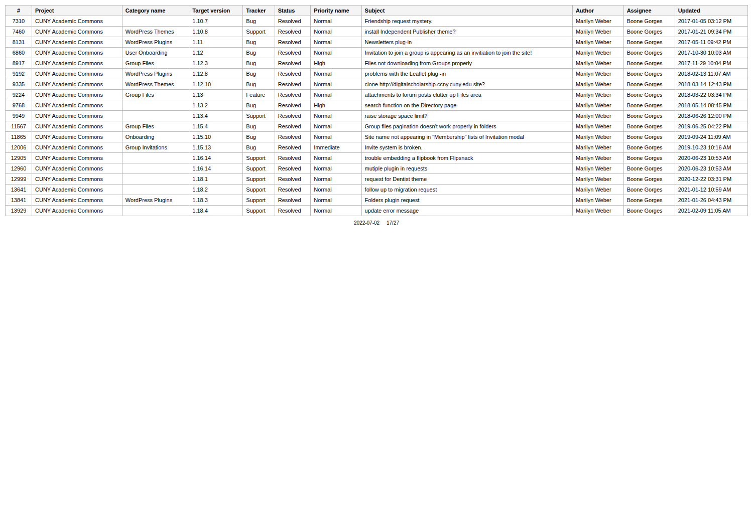| # | Project | Category name | Target version | Tracker | Status | Priority name | Subject | Author | Assignee | Updated |
| --- | --- | --- | --- | --- | --- | --- | --- | --- | --- | --- |
| 7310 | CUNY Academic Commons | | 1.10.7 | Bug | Resolved | Normal | Friendship request mystery. | Marilyn Weber | Boone Gorges | 2017-01-05 03:12 PM |
| 7460 | CUNY Academic Commons | WordPress Themes | 1.10.8 | Support | Resolved | Normal | install Independent Publisher theme? | Marilyn Weber | Boone Gorges | 2017-01-21 09:34 PM |
| 8131 | CUNY Academic Commons | WordPress Plugins | 1.11 | Bug | Resolved | Normal | Newsletters plug-in | Marilyn Weber | Boone Gorges | 2017-05-11 09:42 PM |
| 6860 | CUNY Academic Commons | User Onboarding | 1.12 | Bug | Resolved | Normal | Invitation to join a group is appearing as an invitiation to join the site! | Marilyn Weber | Boone Gorges | 2017-10-30 10:03 AM |
| 8917 | CUNY Academic Commons | Group Files | 1.12.3 | Bug | Resolved | High | Files not downloading from Groups properly | Marilyn Weber | Boone Gorges | 2017-11-29 10:04 PM |
| 9192 | CUNY Academic Commons | WordPress Plugins | 1.12.8 | Bug | Resolved | Normal | problems with the Leaflet plug -in | Marilyn Weber | Boone Gorges | 2018-02-13 11:07 AM |
| 9335 | CUNY Academic Commons | WordPress Themes | 1.12.10 | Bug | Resolved | Normal | clone http://digitalscholarship.ccny.cuny.edu site? | Marilyn Weber | Boone Gorges | 2018-03-14 12:43 PM |
| 9224 | CUNY Academic Commons | Group Files | 1.13 | Feature | Resolved | Normal | attachments to forum posts clutter up Files area | Marilyn Weber | Boone Gorges | 2018-03-22 03:34 PM |
| 9768 | CUNY Academic Commons | | 1.13.2 | Bug | Resolved | High | search function on the Directory page | Marilyn Weber | Boone Gorges | 2018-05-14 08:45 PM |
| 9949 | CUNY Academic Commons | | 1.13.4 | Support | Resolved | Normal | raise storage space limit? | Marilyn Weber | Boone Gorges | 2018-06-26 12:00 PM |
| 11567 | CUNY Academic Commons | Group Files | 1.15.4 | Bug | Resolved | Normal | Group files pagination doesn't work properly in folders | Marilyn Weber | Boone Gorges | 2019-06-25 04:22 PM |
| 11865 | CUNY Academic Commons | Onboarding | 1.15.10 | Bug | Resolved | Normal | Site name not appearing in "Membership" lists of Invitation modal | Marilyn Weber | Boone Gorges | 2019-09-24 11:09 AM |
| 12006 | CUNY Academic Commons | Group Invitations | 1.15.13 | Bug | Resolved | Immediate | Invite system is broken. | Marilyn Weber | Boone Gorges | 2019-10-23 10:16 AM |
| 12905 | CUNY Academic Commons | | 1.16.14 | Support | Resolved | Normal | trouble embedding a flipbook from Flipsnack | Marilyn Weber | Boone Gorges | 2020-06-23 10:53 AM |
| 12960 | CUNY Academic Commons | | 1.16.14 | Support | Resolved | Normal | mutiple plugin in requests | Marilyn Weber | Boone Gorges | 2020-06-23 10:53 AM |
| 12999 | CUNY Academic Commons | | 1.18.1 | Support | Resolved | Normal | request for Dentist theme | Marilyn Weber | Boone Gorges | 2020-12-22 03:31 PM |
| 13641 | CUNY Academic Commons | | 1.18.2 | Support | Resolved | Normal | follow up to migration request | Marilyn Weber | Boone Gorges | 2021-01-12 10:59 AM |
| 13841 | CUNY Academic Commons | WordPress Plugins | 1.18.3 | Support | Resolved | Normal | Folders plugin request | Marilyn Weber | Boone Gorges | 2021-01-26 04:43 PM |
| 13929 | CUNY Academic Commons | | 1.18.4 | Support | Resolved | Normal | update error message | Marilyn Weber | Boone Gorges | 2021-02-09 11:05 AM |
2022-07-02 17/27